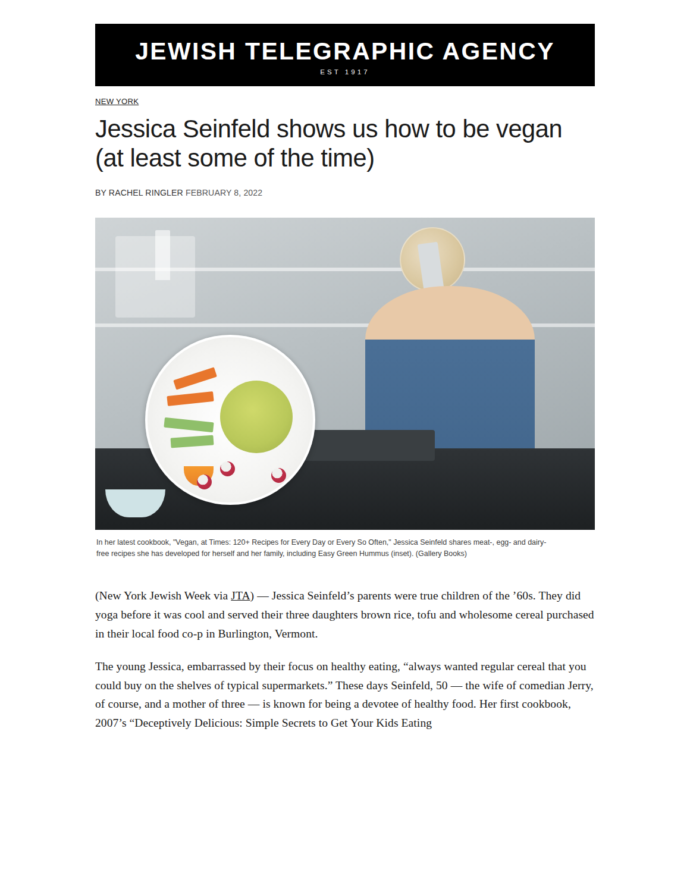JEWISH TELEGRAPHIC AGENCY
EST 1917
NEW YORK
Jessica Seinfeld shows us how to be vegan (at least some of the time)
BY RACHEL RINGLER FEBRUARY 8, 2022
In her latest cookbook, "Vegan, at Times: 120+ Recipes for Every Day or Every So Often," Jessica Seinfeld shares meat-, egg- and dairy-free recipes she has developed for herself and her family, including Easy Green Hummus (inset). (Gallery Books)
(New York Jewish Week via JTA) — Jessica Seinfeld’s parents were true children of the ’60s. They did yoga before it was cool and served their three daughters brown rice, tofu and wholesome cereal purchased in their local food co-p in Burlington, Vermont.
The young Jessica, embarrassed by their focus on healthy eating, “always wanted regular cereal that you could buy on the shelves of typical supermarkets.” These days Seinfeld, 50 — the wife of comedian Jerry, of course, and a mother of three — is known for being a devotee of healthy food. Her first cookbook, 2007’s “Deceptively Delicious: Simple Secrets to Get Your Kids Eating